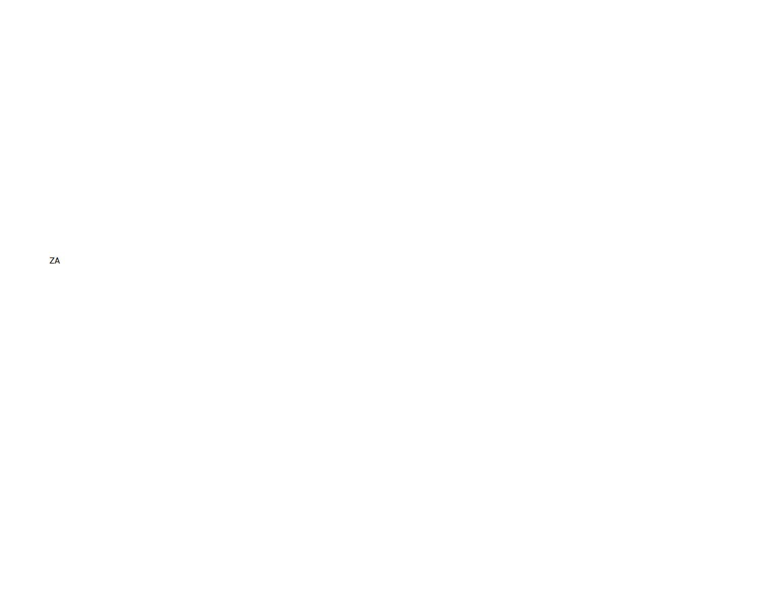ZA